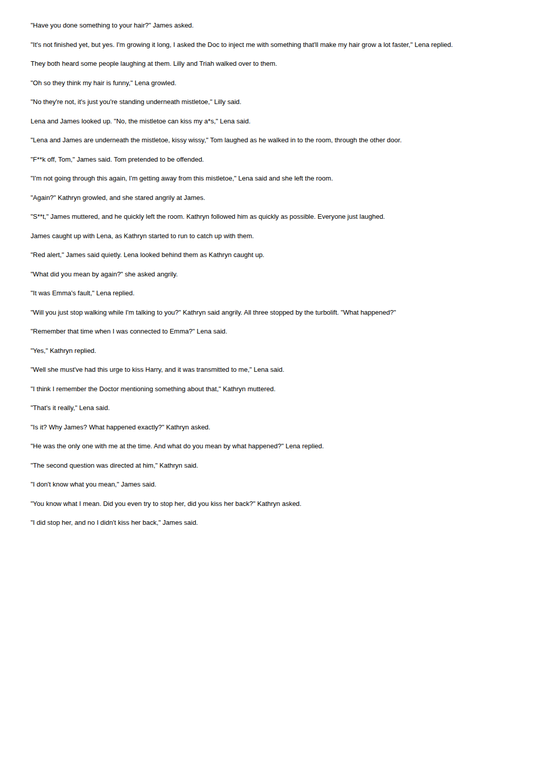"Have you done something to your hair?" James asked.
"It's not finished yet, but yes. I'm growing it long, I asked the Doc to inject me with something that'll make my hair grow a lot faster," Lena replied.
They both heard some people laughing at them. Lilly and Triah walked over to them.
"Oh so they think my hair is funny," Lena growled.
"No they're not, it's just you're standing underneath mistletoe," Lilly said.
Lena and James looked up. "No, the mistletoe can kiss my a*s," Lena said.
"Lena and James are underneath the mistletoe, kissy wissy," Tom laughed as he walked in to the room, through the other door.
"F**k off, Tom," James said. Tom pretended to be offended.
"I'm not going through this again, I'm getting away from this mistletoe," Lena said and she left the room.
"Again?" Kathryn growled, and she stared angrily at James.
"S**t," James muttered, and he quickly left the room. Kathryn followed him as quickly as possible. Everyone just laughed.
James caught up with Lena, as Kathryn started to run to catch up with them.
"Red alert," James said quietly. Lena looked behind them as Kathryn caught up.
"What did you mean by again?" she asked angrily.
"It was Emma's fault," Lena replied.
"Will you just stop walking while I'm talking to you?" Kathryn said angrily. All three stopped by the turbolift. "What happened?"
"Remember that time when I was connected to Emma?" Lena said.
"Yes," Kathryn replied.
"Well she must've had this urge to kiss Harry, and it was transmitted to me," Lena said.
"I think I remember the Doctor mentioning something about that," Kathryn muttered.
"That's it really," Lena said.
"Is it? Why James? What happened exactly?" Kathryn asked.
"He was the only one with me at the time. And what do you mean by what happened?" Lena replied.
"The second question was directed at him," Kathryn said.
"I don't know what you mean," James said.
"You know what I mean. Did you even try to stop her, did you kiss her back?" Kathryn asked.
"I did stop her, and no I didn't kiss her back," James said.